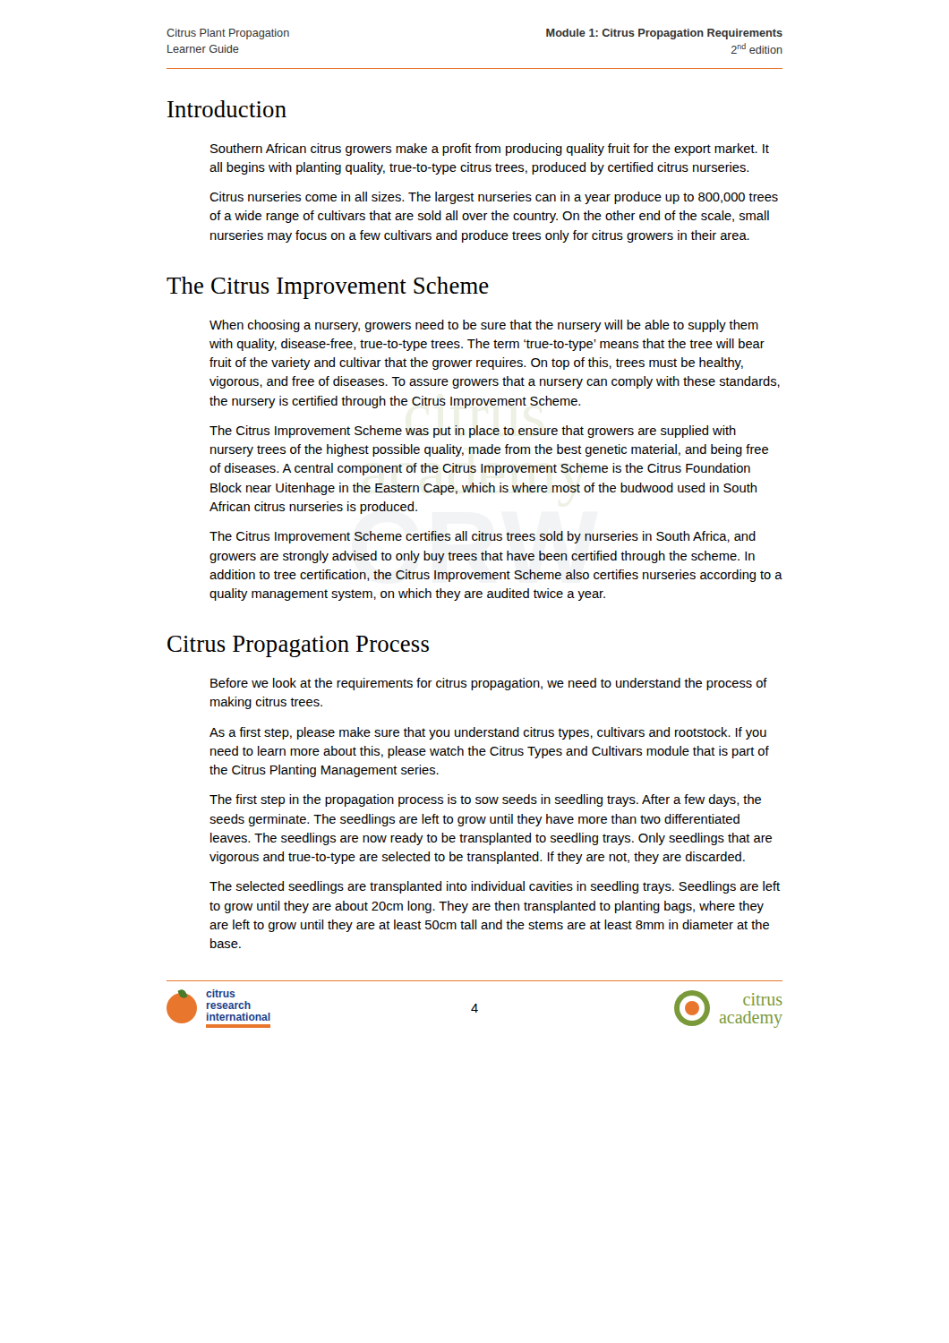citrus
academy
CRW
| Citrus Plant Propagation | Module 1: Citrus Propagation Requirements |
| Learner Guide | 2 nd edition |
Introduction
Southern African citrus growers make a profit from producing quality fruit for the export market. It all begins with planting quality, true-to-type citrus trees, produced by certified citrus nurseries.
Citrus nurseries come in all sizes. The largest nurseries can in a year produce up to 800,000 trees of a wide range of cultivars that are sold all over the country. On the other end of the scale, small nurseries may focus on a few cultivars and produce trees only for citrus growers in their area.
The Citrus Improvement Scheme
When choosing a nursery, growers need to be sure that the nursery will be able to supply them with quality, disease-free, true-to-type trees. The term ‘true-to-type’ means that the tree will bear fruit of the variety and cultivar that the grower requires. On top of this, trees must be healthy, vigorous, and free of diseases. To assure growers that a nursery can comply with these standards, the nursery is certified through the Citrus Improvement Scheme.
The Citrus Improvement Scheme was put in place to ensure that growers are supplied with nursery trees of the highest possible quality, made from the best genetic material, and being free of diseases. A central component of the Citrus Improvement Scheme is the Citrus Foundation Block near Uitenhage in the Eastern Cape, which is where most of the budwood used in South African citrus nurseries is produced.
The Citrus Improvement Scheme certifies all citrus trees sold by nurseries in South Africa, and growers are strongly advised to only buy trees that have been certified through the scheme. In addition to tree certification, the Citrus Improvement Scheme also certifies nurseries according to a quality management system, on which they are audited twice a year.
Citrus Propagation Process
Before we look at the requirements for citrus propagation, we need to understand the process of making citrus trees.
As a first step, please make sure that you understand citrus types, cultivars and rootstock. If you need to learn more about this, please watch the Citrus Types and Cultivars module that is part of the Citrus Planting Management series.
The first step in the propagation process is to sow seeds in seedling trays. After a few days, the seeds germinate. The seedlings are left to grow until they have more than two differentiated leaves. The seedlings are now ready to be transplanted to seedling trays. Only seedlings that are vigorous and true-to-type are selected to be transplanted. If they are not, they are discarded.
The selected seedlings are transplanted into individual cavities in seedling trays. Seedlings are left to grow until they are about 20cm long. They are then transplanted to planting bags, where they are left to grow until they are at least 50cm tall and the stems are at least 8mm in diameter at the base.
| citrus research international | 4 | citrus academy |